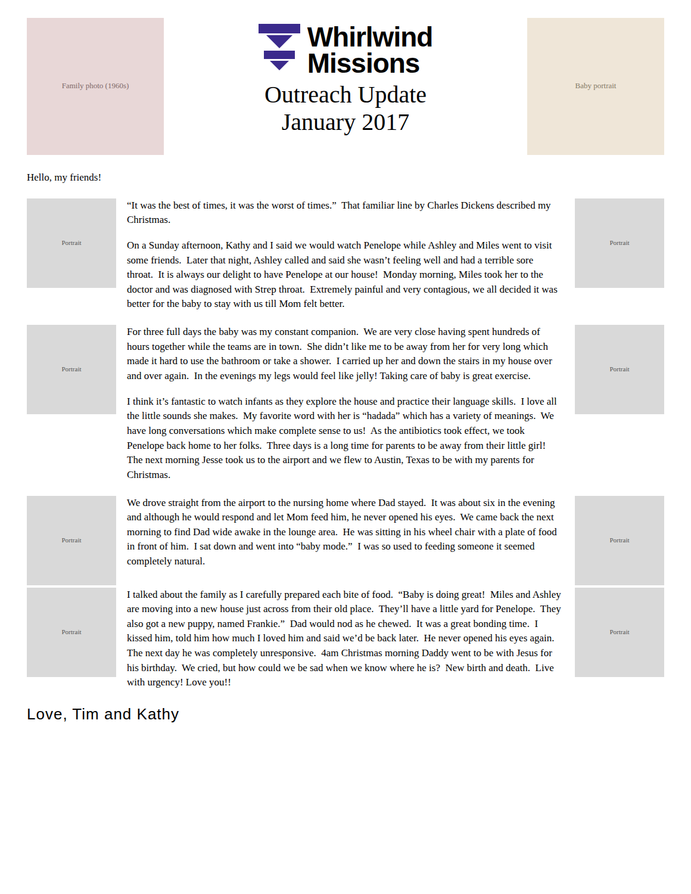Whirlwind Missions
Outreach Update January 2017
Hello, my friends!
“It was the best of times, it was the worst of times.” That familiar line by Charles Dickens described my Christmas.
On a Sunday afternoon, Kathy and I said we would watch Penelope while Ashley and Miles went to visit some friends. Later that night, Ashley called and said she wasn’t feeling well and had a terrible sore throat. It is always our delight to have Penelope at our house! Monday morning, Miles took her to the doctor and was diagnosed with Strep throat. Extremely painful and very contagious, we all decided it was better for the baby to stay with us till Mom felt better.
For three full days the baby was my constant companion. We are very close having spent hundreds of hours together while the teams are in town. She didn’t like me to be away from her for very long which made it hard to use the bathroom or take a shower. I carried up her and down the stairs in my house over and over again. In the evenings my legs would feel like jelly! Taking care of baby is great exercise.
I think it’s fantastic to watch infants as they explore the house and practice their language skills. I love all the little sounds she makes. My favorite word with her is “hadada” which has a variety of meanings. We have long conversations which make complete sense to us! As the antibiotics took effect, we took Penelope back home to her folks. Three days is a long time for parents to be away from their little girl! The next morning Jesse took us to the airport and we flew to Austin, Texas to be with my parents for Christmas.
We drove straight from the airport to the nursing home where Dad stayed. It was about six in the evening and although he would respond and let Mom feed him, he never opened his eyes. We came back the next morning to find Dad wide awake in the lounge area. He was sitting in his wheel chair with a plate of food in front of him. I sat down and went into “baby mode.” I was so used to feeding someone it seemed completely natural.
I talked about the family as I carefully prepared each bite of food. “Baby is doing great! Miles and Ashley are moving into a new house just across from their old place. They’ll have a little yard for Penelope. They also got a new puppy, named Frankie.” Dad would nod as he chewed. It was a great bonding time. I kissed him, told him how much I loved him and said we’d be back later. He never opened his eyes again. The next day he was completely unresponsive. 4am Christmas morning Daddy went to be with Jesus for his birthday. We cried, but how could we be sad when we know where he is? New birth and death. Live with urgency! Love you!!
Love, Tim and Kathy